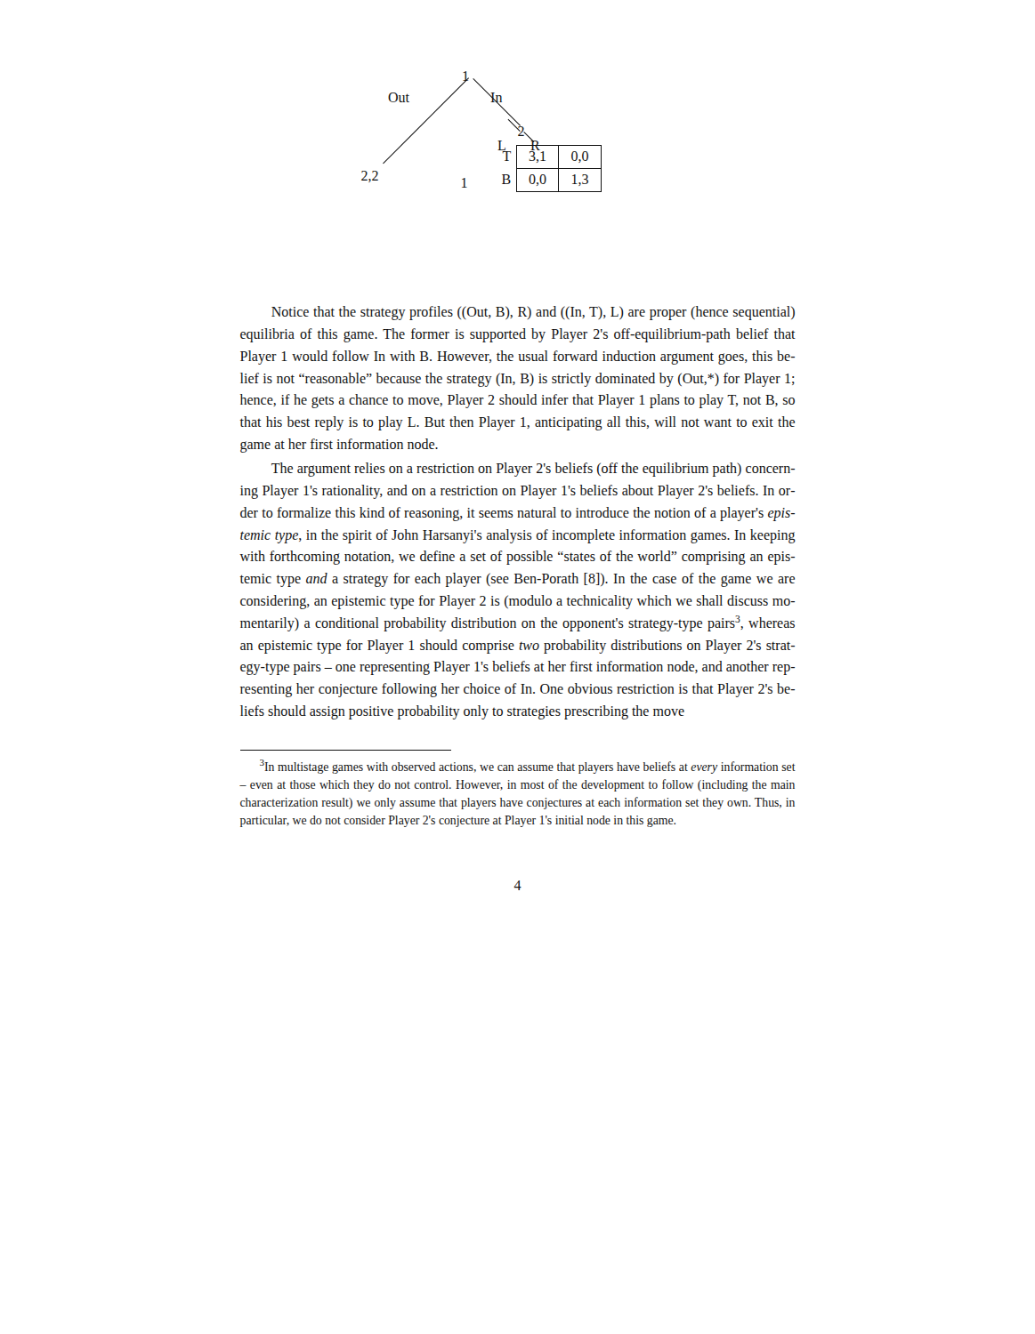1 Out In 2,2 2 L R 1
| T | 3,1 | 0,0 |
| B | 0,0 | 1,3 |
Notice that the strategy profiles ((Out, B), R) and ((In, T), L) are proper (hence sequential) equilibria of this game. The former is supported by Player 2's off-equilibrium-path belief that Player 1 would follow In with B. However, the usual forward induction argument goes, this belief is not “reasonable” because the strategy (In, B) is strictly dominated by (Out,*) for Player 1; hence, if he gets a chance to move, Player 2 should infer that Player 1 plans to play T, not B, so that his best reply is to play L. But then Player 1, anticipating all this, will not want to exit the game at her first information node.
The argument relies on a restriction on Player 2's beliefs (off the equilibrium path) concerning Player 1's rationality, and on a restriction on Player 1's beliefs about Player 2's beliefs. In order to formalize this kind of reasoning, it seems natural to introduce the notion of a player's epistemic type, in the spirit of John Harsanyi's analysis of incomplete information games. In keeping with forthcoming notation, we define a set of possible “states of the world” comprising an epistemic type and a strategy for each player (see Ben-Porath [8]). In the case of the game we are considering, an epistemic type for Player 2 is (modulo a technicality which we shall discuss momentarily) a conditional probability distribution on the opponent's strategy-type pairs3, whereas an epistemic type for Player 1 should comprise two probability distributions on Player 2's strategy-type pairs – one representing Player 1's beliefs at her first information node, and another representing her conjecture following her choice of In. One obvious restriction is that Player 2's beliefs should assign positive probability only to strategies prescribing the move
3In multistage games with observed actions, we can assume that players have beliefs at every information set – even at those which they do not control. However, in most of the development to follow (including the main characterization result) we only assume that players have conjectures at each information set they own. Thus, in particular, we do not consider Player 2's conjecture at Player 1's initial node in this game.
4